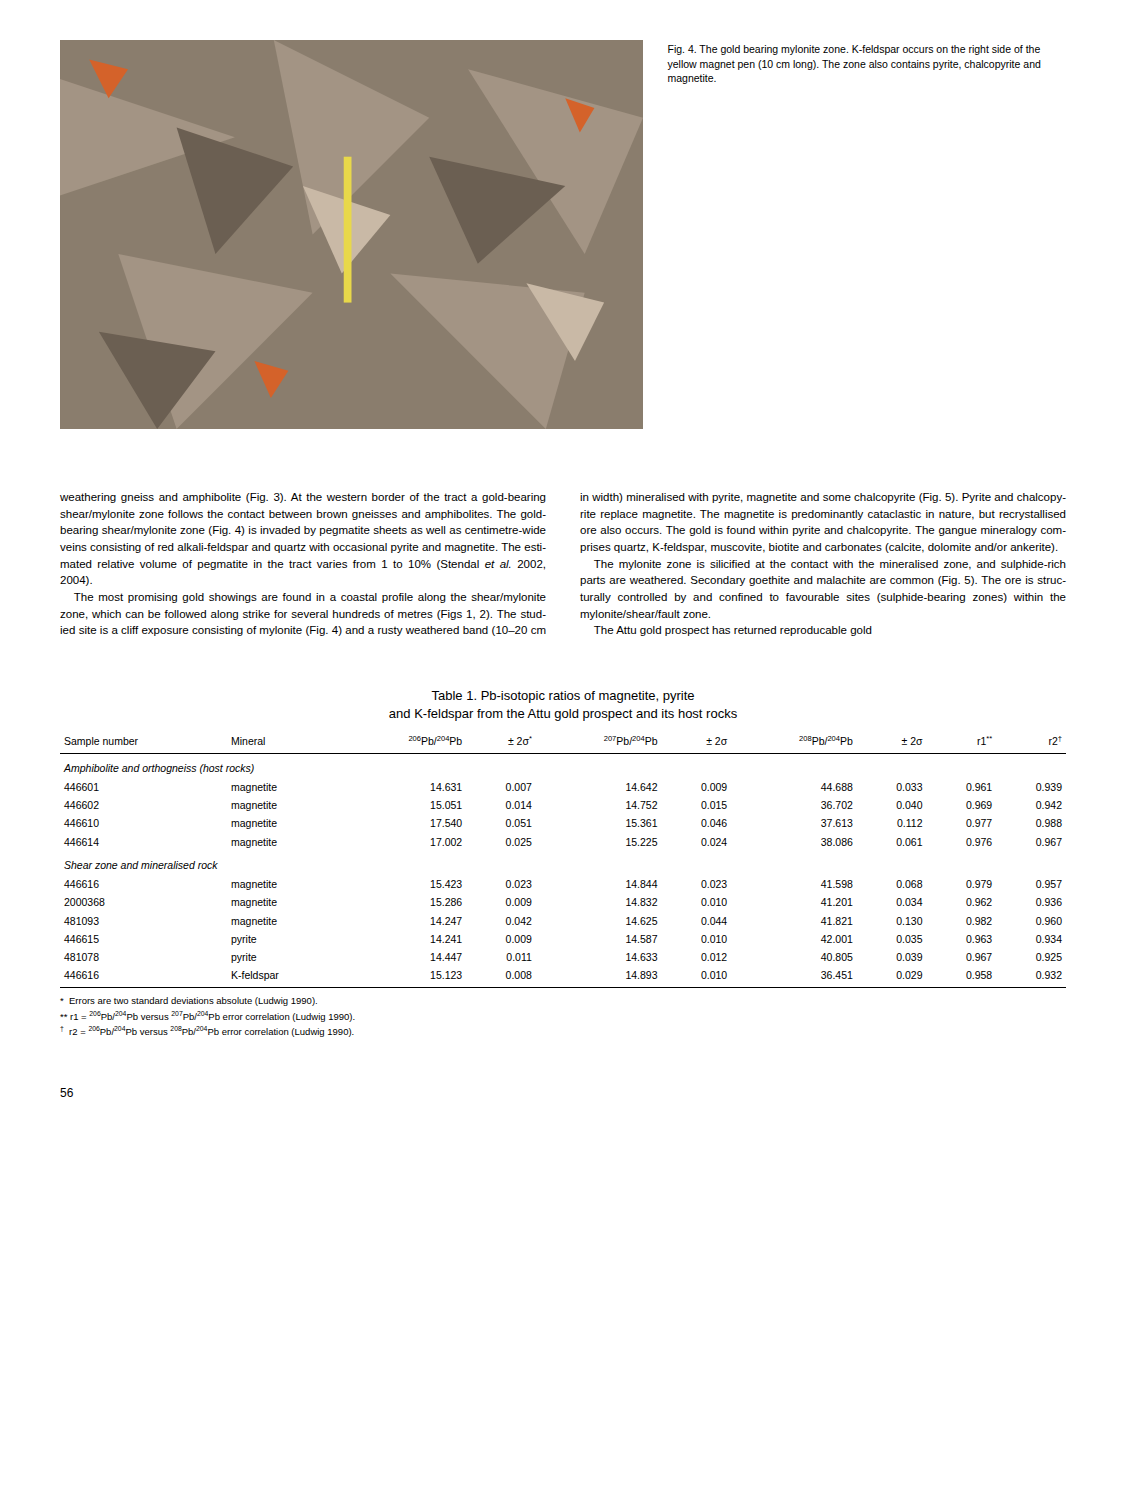Fig. 4. The gold bearing mylonite zone. K-feldspar occurs on the right side of the yellow magnet pen (10 cm long). The zone also contains pyrite, chalcopyrite and magnetite.
weathering gneiss and amphibolite (Fig. 3). At the western border of the tract a gold-bearing shear/mylonite zone follows the contact between brown gneisses and amphibolites. The gold-bearing shear/mylonite zone (Fig. 4) is invaded by pegmatite sheets as well as centimetre-wide veins consisting of red alkali-feldspar and quartz with occasional pyrite and magnetite. The estimated relative volume of pegmatite in the tract varies from 1 to 10% (Stendal et al. 2002, 2004).
The most promising gold showings are found in a coastal profile along the shear/mylonite zone, which can be followed along strike for several hundreds of metres (Figs 1, 2). The studied site is a cliff exposure consisting of mylonite (Fig. 4) and a rusty weathered band (10–20 cm in width) mineralised with pyrite, magnetite and some chalcopyrite (Fig. 5). Pyrite and chalcopyrite replace magnetite. The magnetite is predominantly cataclastic in nature, but recrystallised ore also occurs. The gold is found within pyrite and chalcopyrite. The gangue mineralogy comprises quartz, K-feldspar, muscovite, biotite and carbonates (calcite, dolomite and/or ankerite).
The mylonite zone is silicified at the contact with the mineralised zone, and sulphide-rich parts are weathered. Secondary goethite and malachite are common (Fig. 5). The ore is structurally controlled by and confined to favourable sites (sulphide-bearing zones) within the mylonite/shear/fault zone.
The Attu gold prospect has returned reproducable gold
Table 1. Pb-isotopic ratios of magnetite, pyrite and K-feldspar from the Attu gold prospect and its host rocks
| Sample number | Mineral | 206 Pb/ 204 Pb | ± 2σ * | 207 Pb/ 204 Pb | ± 2σ | 208 Pb/ 204 Pb | ± 2σ | r1 ** | r2 † |
| --- | --- | --- | --- | --- | --- | --- | --- | --- | --- |
| Amphibolite and orthogneiss (host rocks) |
| 446601 | magnetite | 14.631 | 0.007 | 14.642 | 0.009 | 44.688 | 0.033 | 0.961 | 0.939 |
| 446602 | magnetite | 15.051 | 0.014 | 14.752 | 0.015 | 36.702 | 0.040 | 0.969 | 0.942 |
| 446610 | magnetite | 17.540 | 0.051 | 15.361 | 0.046 | 37.613 | 0.112 | 0.977 | 0.988 |
| 446614 | magnetite | 17.002 | 0.025 | 15.225 | 0.024 | 38.086 | 0.061 | 0.976 | 0.967 |
| Shear zone and mineralised rock |
| 446616 | magnetite | 15.423 | 0.023 | 14.844 | 0.023 | 41.598 | 0.068 | 0.979 | 0.957 |
| 2000368 | magnetite | 15.286 | 0.009 | 14.832 | 0.010 | 41.201 | 0.034 | 0.962 | 0.936 |
| 481093 | magnetite | 14.247 | 0.042 | 14.625 | 0.044 | 41.821 | 0.130 | 0.982 | 0.960 |
| 446615 | pyrite | 14.241 | 0.009 | 14.587 | 0.010 | 42.001 | 0.035 | 0.963 | 0.934 |
| 481078 | pyrite | 14.447 | 0.011 | 14.633 | 0.012 | 40.805 | 0.039 | 0.967 | 0.925 |
| 446616 | K-feldspar | 15.123 | 0.008 | 14.893 | 0.010 | 36.451 | 0.029 | 0.958 | 0.932 |
* Errors are two standard deviations absolute (Ludwig 1990).
** r1 = 206Pb/204Pb versus 207Pb/204Pb error correlation (Ludwig 1990).
† r2 = 206Pb/204Pb versus 208Pb/204Pb error correlation (Ludwig 1990).
56